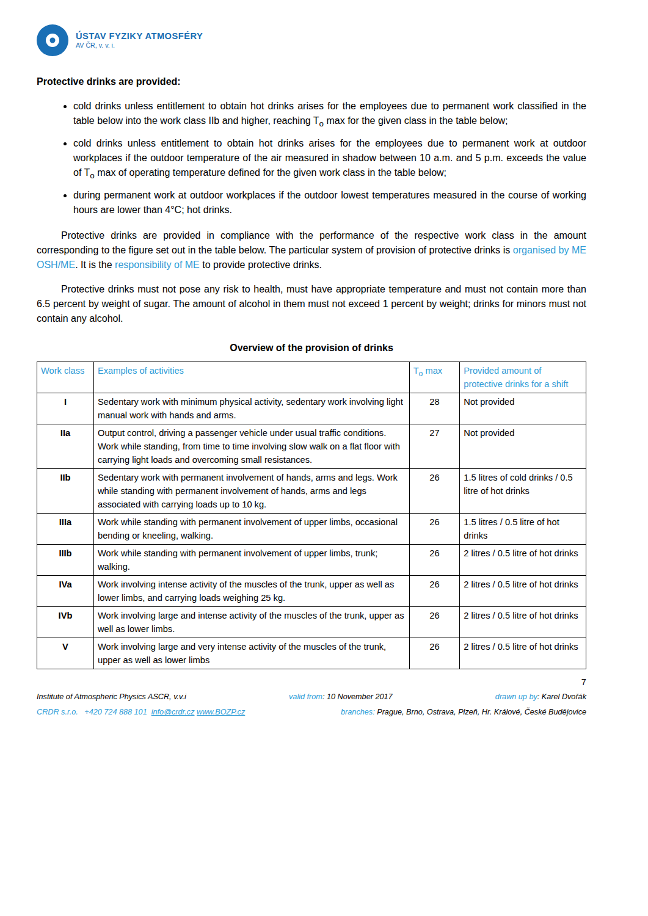ÚSTAV FYZIKY ATMOSFÉRY
AV ČR, v. v. i.
Protective drinks are provided:
cold drinks unless entitlement to obtain hot drinks arises for the employees due to permanent work classified in the table below into the work class IIb and higher, reaching To max for the given class in the table below;
cold drinks unless entitlement to obtain hot drinks arises for the employees due to permanent work at outdoor workplaces if the outdoor temperature of the air measured in shadow between 10 a.m. and 5 p.m. exceeds the value of To max of operating temperature defined for the given work class in the table below;
during permanent work at outdoor workplaces if the outdoor lowest temperatures measured in the course of working hours are lower than 4°C; hot drinks.
Protective drinks are provided in compliance with the performance of the respective work class in the amount corresponding to the figure set out in the table below. The particular system of provision of protective drinks is organised by ME OSH/ME. It is the responsibility of ME to provide protective drinks.
Protective drinks must not pose any risk to health, must have appropriate temperature and must not contain more than 6.5 percent by weight of sugar. The amount of alcohol in them must not exceed 1 percent by weight; drinks for minors must not contain any alcohol.
Overview of the provision of drinks
| Work class | Examples of activities | T o max | Provided amount of protective drinks for a shift |
| --- | --- | --- | --- |
| I | Sedentary work with minimum physical activity, sedentary work involving light manual work with hands and arms. | 28 | Not provided |
| IIa | Output control, driving a passenger vehicle under usual traffic conditions. Work while standing, from time to time involving slow walk on a flat floor with carrying light loads and overcoming small resistances. | 27 | Not provided |
| IIb | Sedentary work with permanent involvement of hands, arms and legs. Work while standing with permanent involvement of hands, arms and legs associated with carrying loads up to 10 kg. | 26 | 1.5 litres of cold drinks / 0.5 litre of hot drinks |
| IIIa | Work while standing with permanent involvement of upper limbs, occasional bending or kneeling, walking. | 26 | 1.5 litres / 0.5 litre of hot drinks |
| IIIb | Work while standing with permanent involvement of upper limbs, trunk; walking. | 26 | 2 litres / 0.5 litre of hot drinks |
| IVa | Work involving intense activity of the muscles of the trunk, upper as well as lower limbs, and carrying loads weighing 25 kg. | 26 | 2 litres / 0.5 litre of hot drinks |
| IVb | Work involving large and intense activity of the muscles of the trunk, upper as well as lower limbs. | 26 | 2 litres / 0.5 litre of hot drinks |
| V | Work involving large and very intense activity of the muscles of the trunk, upper as well as lower limbs | 26 | 2 litres / 0.5 litre of hot drinks |
7
Institute of Atmospheric Physics ASCR, v.v.i valid from: 10 November 2017 drawn up by: Karel Dvořák
CRDR s.r.o. +420 724 888 101 info@crdr.cz www.BOZP.cz branches: Prague, Brno, Ostrava, Plzeň, Hr. Králové, České Budějovice